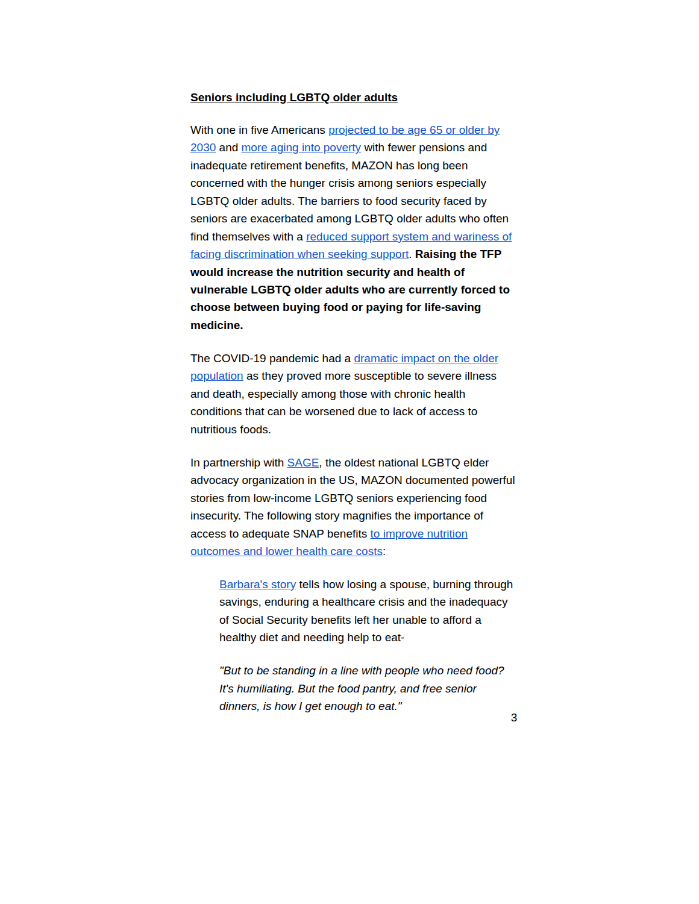Seniors including LGBTQ older adults
With one in five Americans projected to be age 65 or older by 2030 and more aging into poverty with fewer pensions and inadequate retirement benefits, MAZON has long been concerned with the hunger crisis among seniors especially LGBTQ older adults. The barriers to food security faced by seniors are exacerbated among LGBTQ older adults who often find themselves with a reduced support system and wariness of facing discrimination when seeking support. Raising the TFP would increase the nutrition security and health of vulnerable LGBTQ older adults who are currently forced to choose between buying food or paying for life-saving medicine.
The COVID-19 pandemic had a dramatic impact on the older population as they proved more susceptible to severe illness and death, especially among those with chronic health conditions that can be worsened due to lack of access to nutritious foods.
In partnership with SAGE, the oldest national LGBTQ elder advocacy organization in the US, MAZON documented powerful stories from low-income LGBTQ seniors experiencing food insecurity. The following story magnifies the importance of access to adequate SNAP benefits to improve nutrition outcomes and lower health care costs:
Barbara's story tells how losing a spouse, burning through savings, enduring a healthcare crisis and the inadequacy of Social Security benefits left her unable to afford a healthy diet and needing help to eat-
"But to be standing in a line with people who need food? It's humiliating. But the food pantry, and free senior dinners, is how I get enough to eat."
3